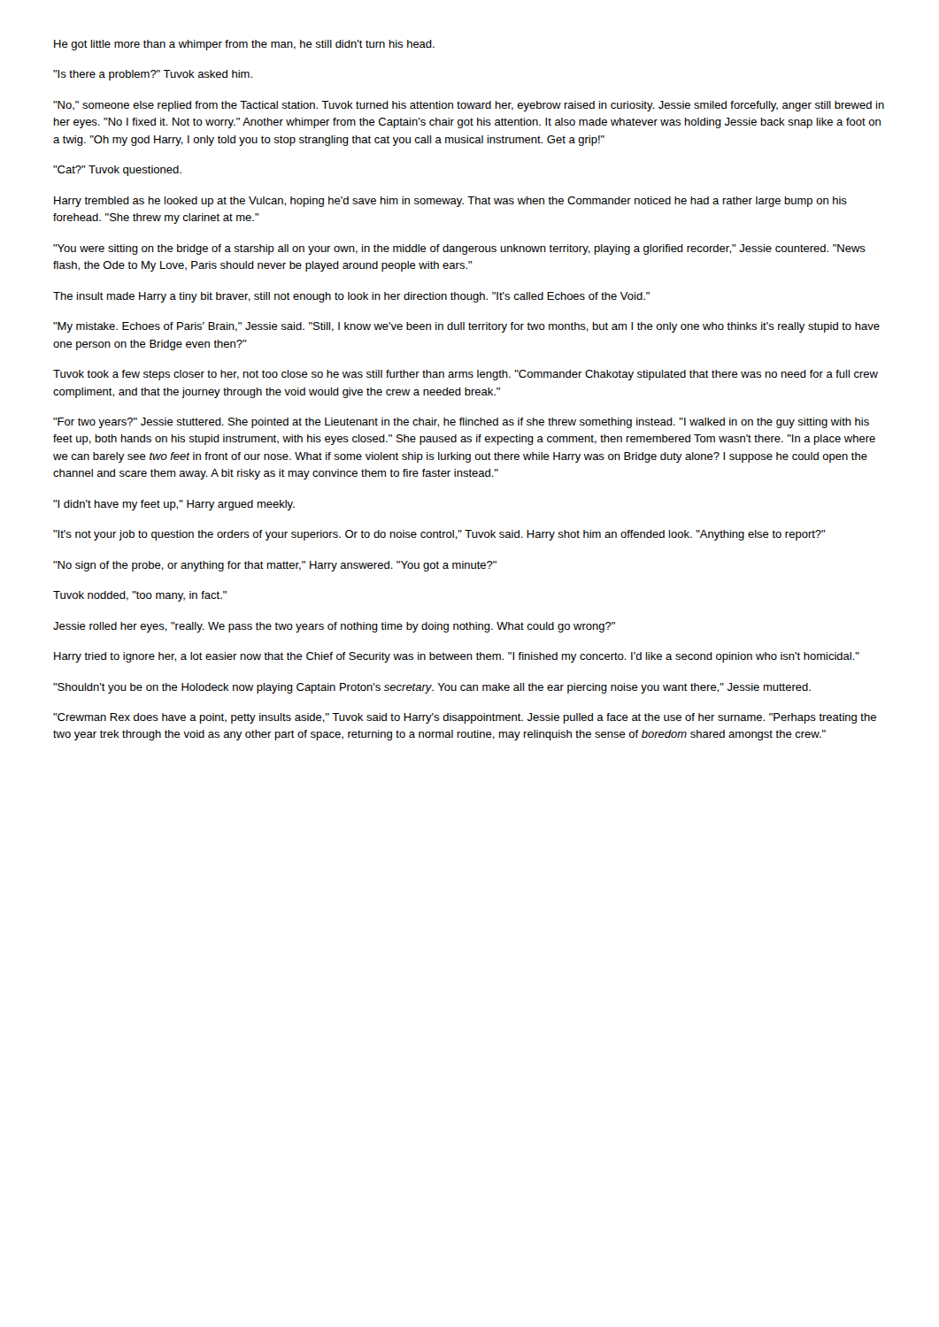He got little more than a whimper from the man, he still didn't turn his head.
"Is there a problem?" Tuvok asked him.
"No," someone else replied from the Tactical station. Tuvok turned his attention toward her, eyebrow raised in curiosity. Jessie smiled forcefully, anger still brewed in her eyes. "No I fixed it. Not to worry." Another whimper from the Captain's chair got his attention. It also made whatever was holding Jessie back snap like a foot on a twig. "Oh my god Harry, I only told you to stop strangling that cat you call a musical instrument. Get a grip!"
"Cat?" Tuvok questioned.
Harry trembled as he looked up at the Vulcan, hoping he'd save him in someway. That was when the Commander noticed he had a rather large bump on his forehead. "She threw my clarinet at me."
"You were sitting on the bridge of a starship all on your own, in the middle of dangerous unknown territory, playing a glorified recorder," Jessie countered. "News flash, the Ode to My Love, Paris should never be played around people with ears."
The insult made Harry a tiny bit braver, still not enough to look in her direction though. "It's called Echoes of the Void."
"My mistake. Echoes of Paris' Brain," Jessie said. "Still, I know we've been in dull territory for two months, but am I the only one who thinks it's really stupid to have one person on the Bridge even then?"
Tuvok took a few steps closer to her, not too close so he was still further than arms length. "Commander Chakotay stipulated that there was no need for a full crew compliment, and that the journey through the void would give the crew a needed break."
"For two years?" Jessie stuttered. She pointed at the Lieutenant in the chair, he flinched as if she threw something instead. "I walked in on the guy sitting with his feet up, both hands on his stupid instrument, with his eyes closed." She paused as if expecting a comment, then remembered Tom wasn't there. "In a place where we can barely see two feet in front of our nose. What if some violent ship is lurking out there while Harry was on Bridge duty alone? I suppose he could open the channel and scare them away. A bit risky as it may convince them to fire faster instead."
"I didn't have my feet up," Harry argued meekly.
"It's not your job to question the orders of your superiors. Or to do noise control," Tuvok said. Harry shot him an offended look. "Anything else to report?"
"No sign of the probe, or anything for that matter," Harry answered. "You got a minute?"
Tuvok nodded, "too many, in fact."
Jessie rolled her eyes, "really. We pass the two years of nothing time by doing nothing. What could go wrong?"
Harry tried to ignore her, a lot easier now that the Chief of Security was in between them. "I finished my concerto. I'd like a second opinion who isn't homicidal."
"Shouldn't you be on the Holodeck now playing Captain Proton's secretary. You can make all the ear piercing noise you want there," Jessie muttered.
"Crewman Rex does have a point, petty insults aside," Tuvok said to Harry's disappointment. Jessie pulled a face at the use of her surname. "Perhaps treating the two year trek through the void as any other part of space, returning to a normal routine, may relinquish the sense of boredom shared amongst the crew."